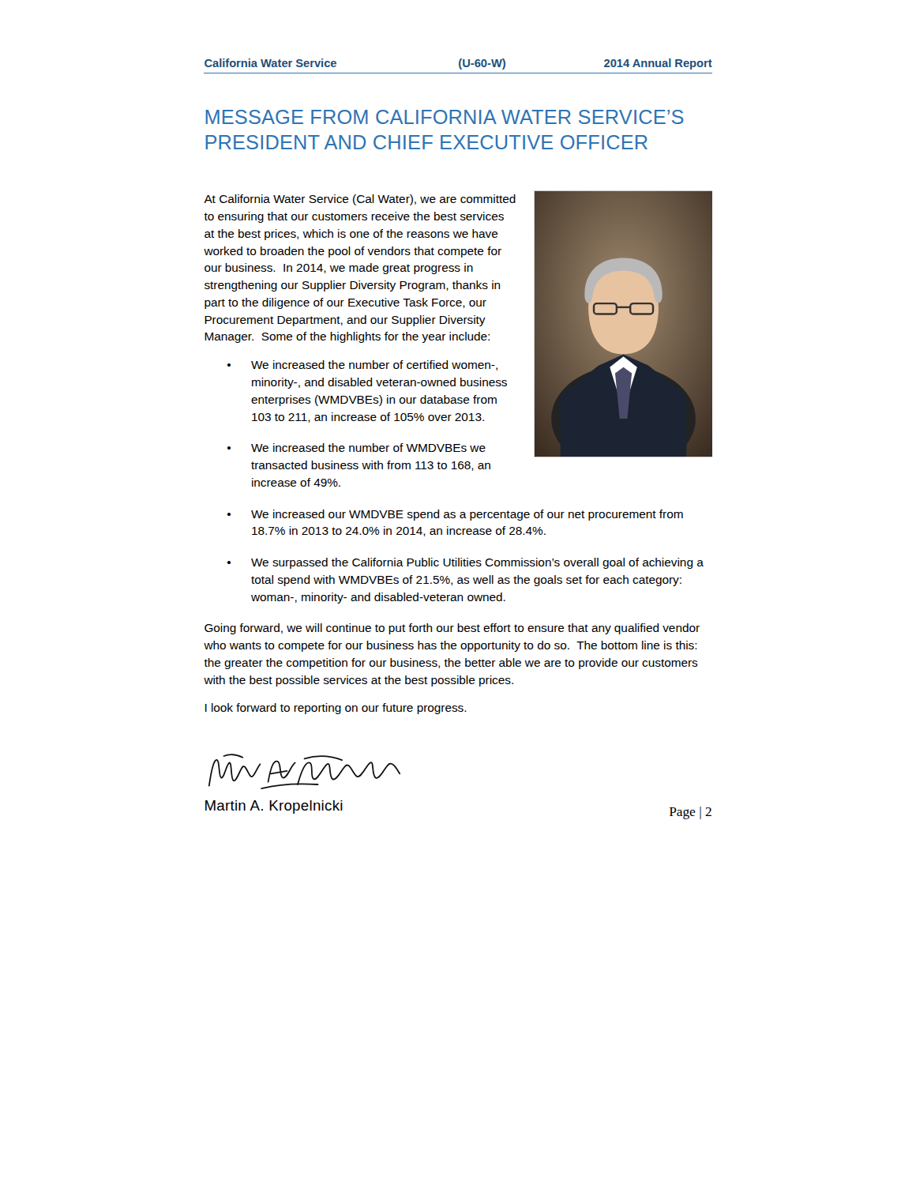California Water Service (U-60-W) 2014 Annual Report
MESSAGE FROM CALIFORNIA WATER SERVICE’S PRESIDENT AND CHIEF EXECUTIVE OFFICER
At California Water Service (Cal Water), we are committed to ensuring that our customers receive the best services at the best prices, which is one of the reasons we have worked to broaden the pool of vendors that compete for our business. In 2014, we made great progress in strengthening our Supplier Diversity Program, thanks in part to the diligence of our Executive Task Force, our Procurement Department, and our Supplier Diversity Manager. Some of the highlights for the year include:
We increased the number of certified women-, minority-, and disabled veteran-owned business enterprises (WMDVBEs) in our database from 103 to 211, an increase of 105% over 2013.
We increased the number of WMDVBEs we transacted business with from 113 to 168, an increase of 49%.
We increased our WMDVBE spend as a percentage of our net procurement from 18.7% in 2013 to 24.0% in 2014, an increase of 28.4%.
We surpassed the California Public Utilities Commission’s overall goal of achieving a total spend with WMDVBEs of 21.5%, as well as the goals set for each category: woman-, minority- and disabled-veteran owned.
Going forward, we will continue to put forth our best effort to ensure that any qualified vendor who wants to compete for our business has the opportunity to do so. The bottom line is this: the greater the competition for our business, the better able we are to provide our customers with the best possible services at the best possible prices.
I look forward to reporting on our future progress.
Martin A. Kropelnicki
Page | 2